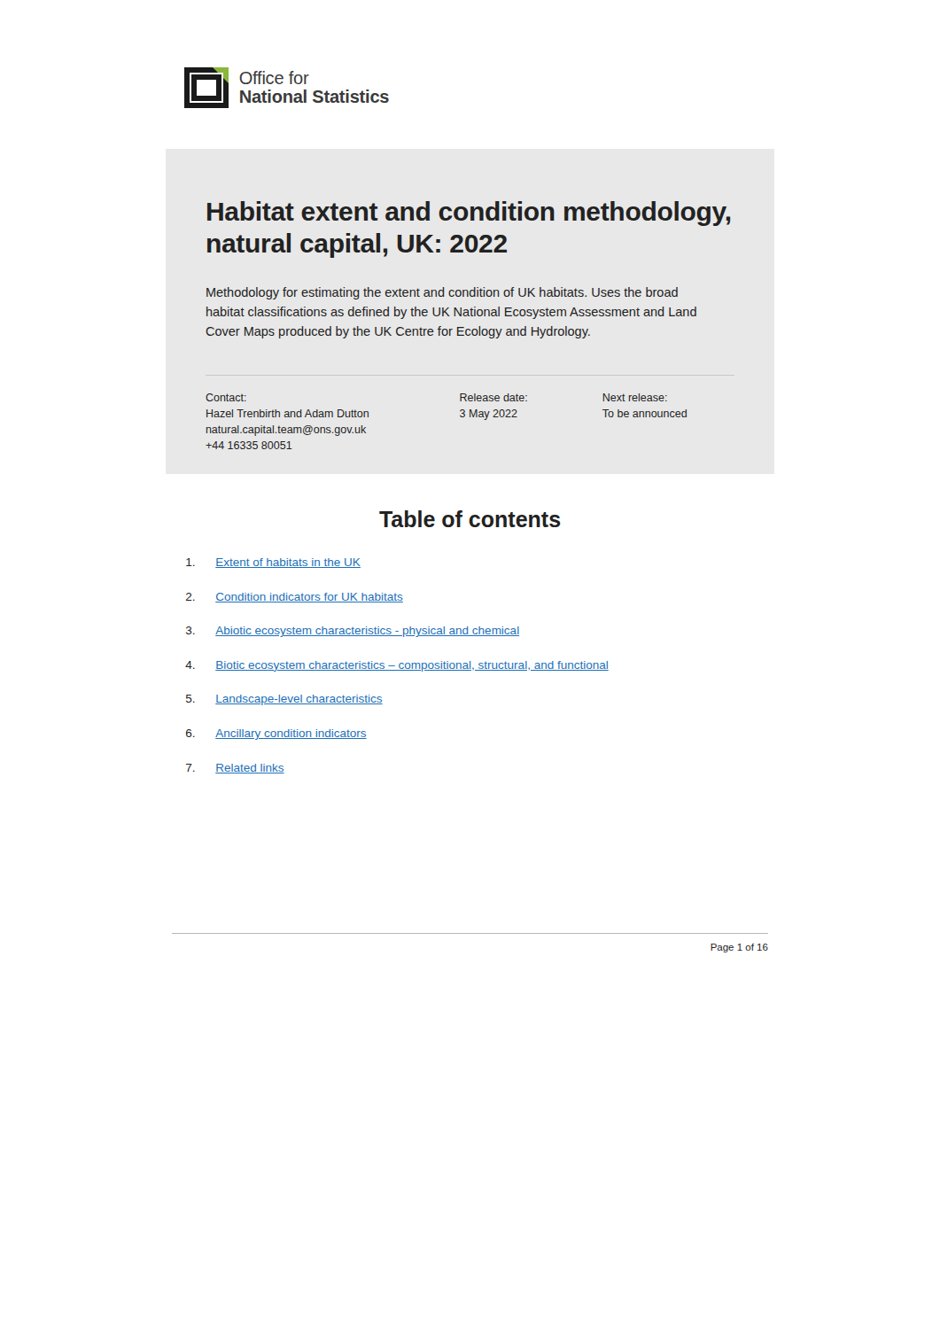Office for National Statistics
Habitat extent and condition methodology,
natural capital, UK: 2022
Methodology for estimating the extent and condition of UK habitats. Uses the broad habitat classifications as defined by the UK National Ecosystem Assessment and Land Cover Maps produced by the UK Centre for Ecology and Hydrology.
Contact: Hazel Trenbirth and Adam Dutton
natural.capital.team@ons.gov.uk
+44 16335 80051
Release date: 3 May 2022
Next release: To be announced
Table of contents
Extent of habitats in the UK
Condition indicators for UK habitats
Abiotic ecosystem characteristics - physical and chemical
Biotic ecosystem characteristics – compositional, structural, and functional
Landscape-level characteristics
Ancillary condition indicators
Related links
Page 1 of 16